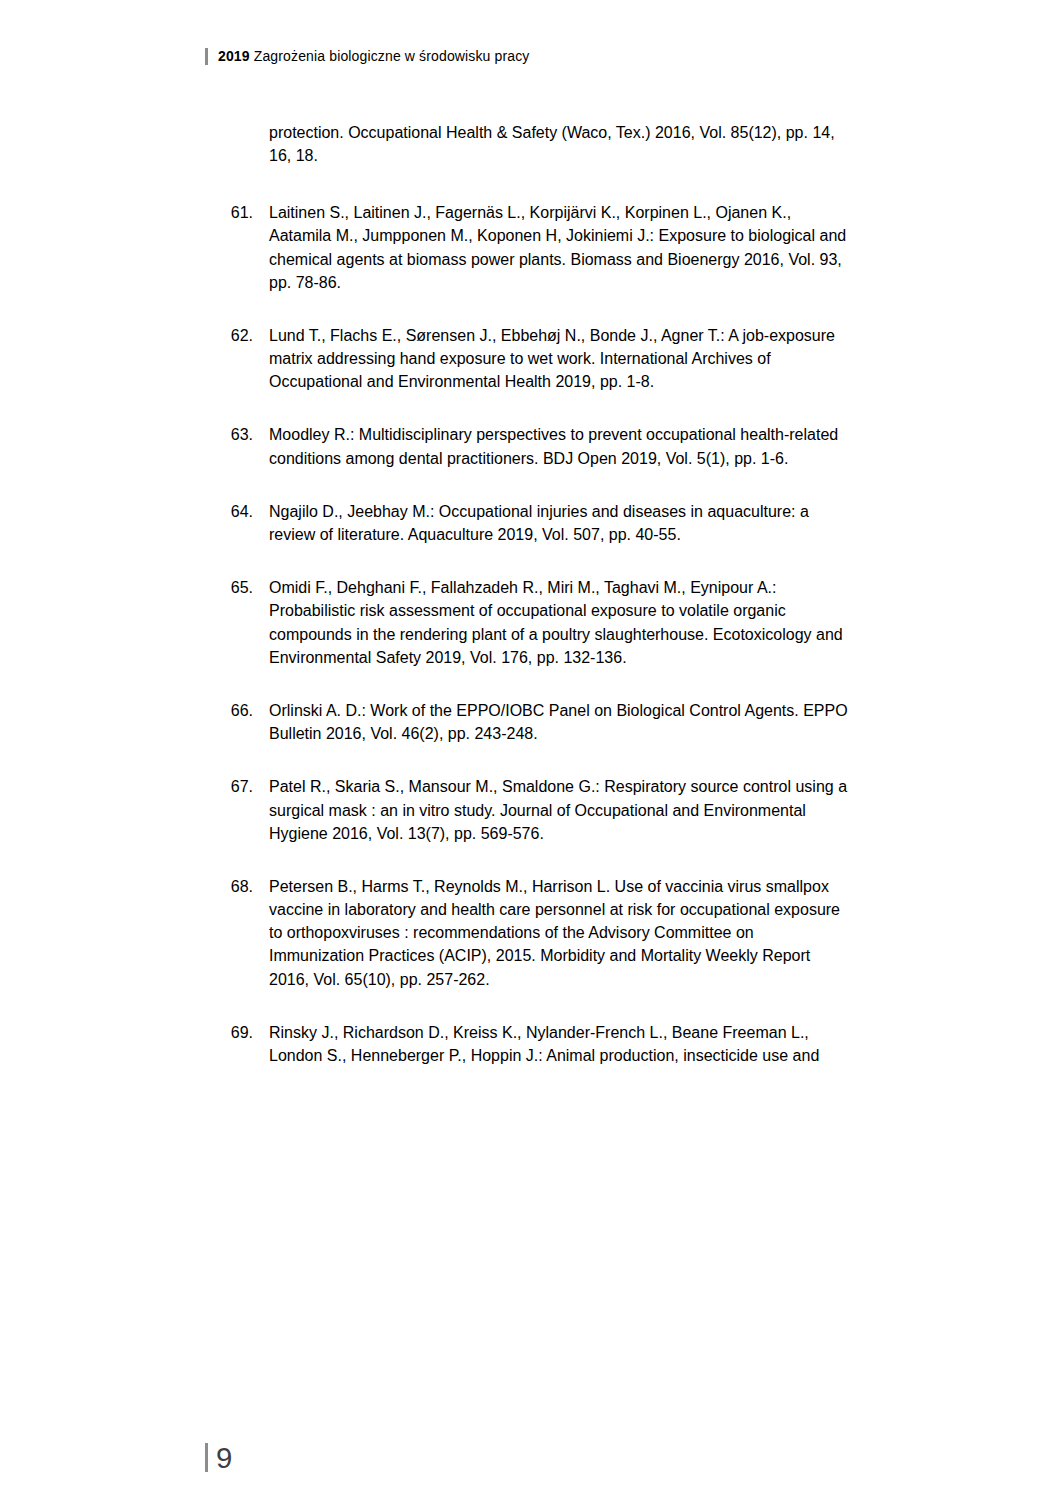2019 Zagrożenia biologiczne w środowisku pracy
protection. Occupational Health & Safety (Waco, Tex.) 2016, Vol. 85(12), pp. 14, 16, 18.
61. Laitinen S., Laitinen J., Fagernäs L., Korpijärvi K., Korpinen L., Ojanen K., Aatamila M., Jumpponen M., Koponen H, Jokiniemi J.: Exposure to biological and chemical agents at biomass power plants. Biomass and Bioenergy 2016, Vol. 93, pp. 78-86.
62. Lund T., Flachs E., Sørensen J., Ebbehøj N., Bonde J., Agner T.: A job-exposure matrix addressing hand exposure to wet work. International Archives of Occupational and Environmental Health 2019, pp. 1-8.
63. Moodley R.: Multidisciplinary perspectives to prevent occupational health-related conditions among dental practitioners. BDJ Open 2019, Vol. 5(1), pp. 1-6.
64. Ngajilo D., Jeebhay M.: Occupational injuries and diseases in aquaculture: a review of literature. Aquaculture 2019, Vol. 507, pp. 40-55.
65. Omidi F., Dehghani F., Fallahzadeh R., Miri M., Taghavi M., Eynipour A.: Probabilistic risk assessment of occupational exposure to volatile organic compounds in the rendering plant of a poultry slaughterhouse. Ecotoxicology and Environmental Safety 2019, Vol. 176, pp. 132-136.
66. Orlinski A. D.: Work of the EPPO/IOBC Panel on Biological Control Agents. EPPO Bulletin 2016, Vol. 46(2), pp. 243-248.
67. Patel R., Skaria S., Mansour M., Smaldone G.: Respiratory source control using a surgical mask : an in vitro study. Journal of Occupational and Environmental Hygiene 2016, Vol. 13(7), pp. 569-576.
68. Petersen B., Harms T., Reynolds M., Harrison L. Use of vaccinia virus smallpox vaccine in laboratory and health care personnel at risk for occupational exposure to orthopoxviruses : recommendations of the Advisory Committee on Immunization Practices (ACIP), 2015. Morbidity and Mortality Weekly Report 2016, Vol. 65(10), pp. 257-262.
69. Rinsky J., Richardson D., Kreiss K., Nylander-French L., Beane Freeman L., London S., Henneberger P., Hoppin J.: Animal production, insecticide use and
9